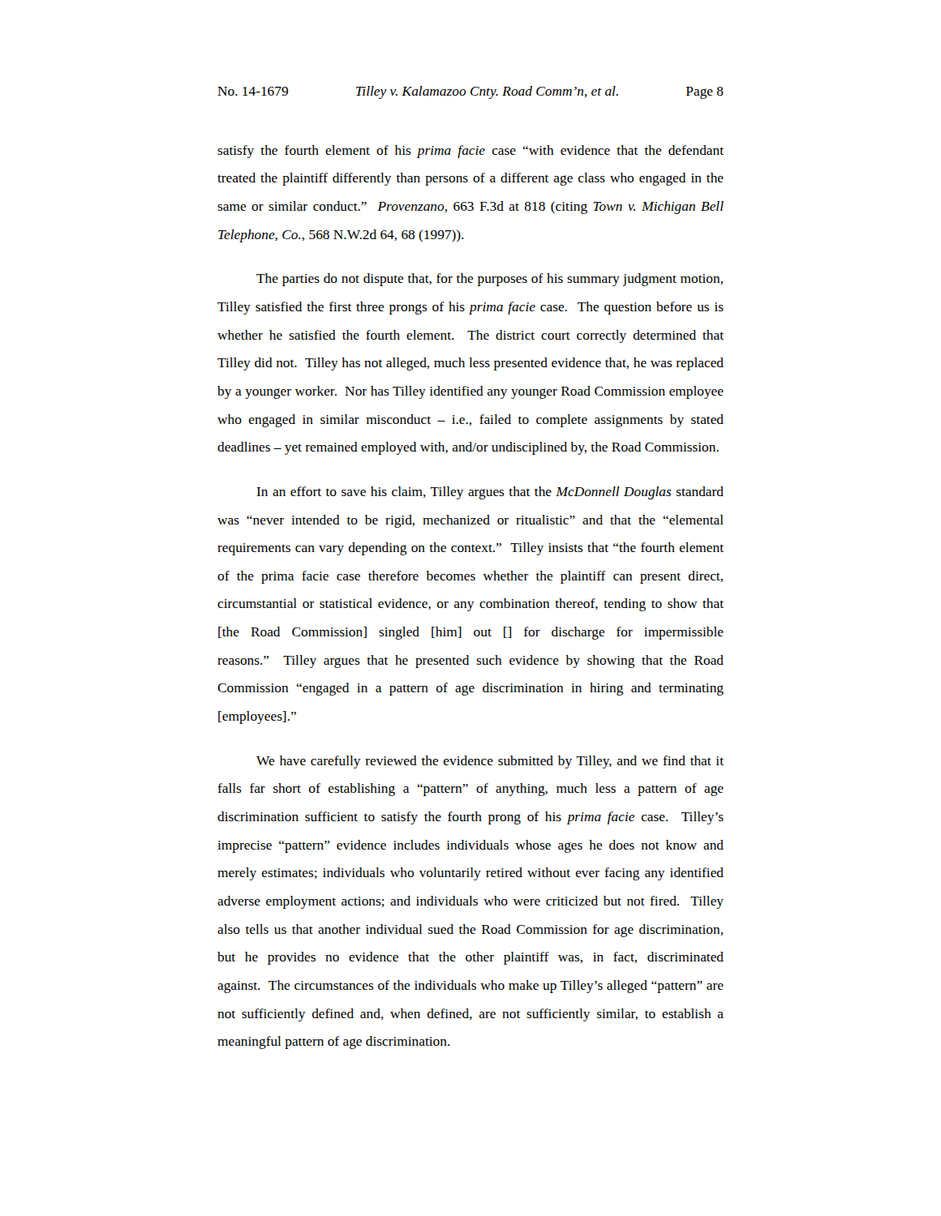No. 14-1679 Tilley v. Kalamazoo Cnty. Road Comm’n, et al. Page 8
satisfy the fourth element of his prima facie case “with evidence that the defendant treated the plaintiff differently than persons of a different age class who engaged in the same or similar conduct.” Provenzano, 663 F.3d at 818 (citing Town v. Michigan Bell Telephone, Co., 568 N.W.2d 64, 68 (1997)).
The parties do not dispute that, for the purposes of his summary judgment motion, Tilley satisfied the first three prongs of his prima facie case. The question before us is whether he satisfied the fourth element. The district court correctly determined that Tilley did not. Tilley has not alleged, much less presented evidence that, he was replaced by a younger worker. Nor has Tilley identified any younger Road Commission employee who engaged in similar misconduct – i.e., failed to complete assignments by stated deadlines – yet remained employed with, and/or undisciplined by, the Road Commission.
In an effort to save his claim, Tilley argues that the McDonnell Douglas standard was “never intended to be rigid, mechanized or ritualistic” and that the “elemental requirements can vary depending on the context.” Tilley insists that “the fourth element of the prima facie case therefore becomes whether the plaintiff can present direct, circumstantial or statistical evidence, or any combination thereof, tending to show that [the Road Commission] singled [him] out [] for discharge for impermissible reasons.” Tilley argues that he presented such evidence by showing that the Road Commission “engaged in a pattern of age discrimination in hiring and terminating [employees].”
We have carefully reviewed the evidence submitted by Tilley, and we find that it falls far short of establishing a “pattern” of anything, much less a pattern of age discrimination sufficient to satisfy the fourth prong of his prima facie case. Tilley’s imprecise “pattern” evidence includes individuals whose ages he does not know and merely estimates; individuals who voluntarily retired without ever facing any identified adverse employment actions; and individuals who were criticized but not fired. Tilley also tells us that another individual sued the Road Commission for age discrimination, but he provides no evidence that the other plaintiff was, in fact, discriminated against. The circumstances of the individuals who make up Tilley’s alleged “pattern” are not sufficiently defined and, when defined, are not sufficiently similar, to establish a meaningful pattern of age discrimination.